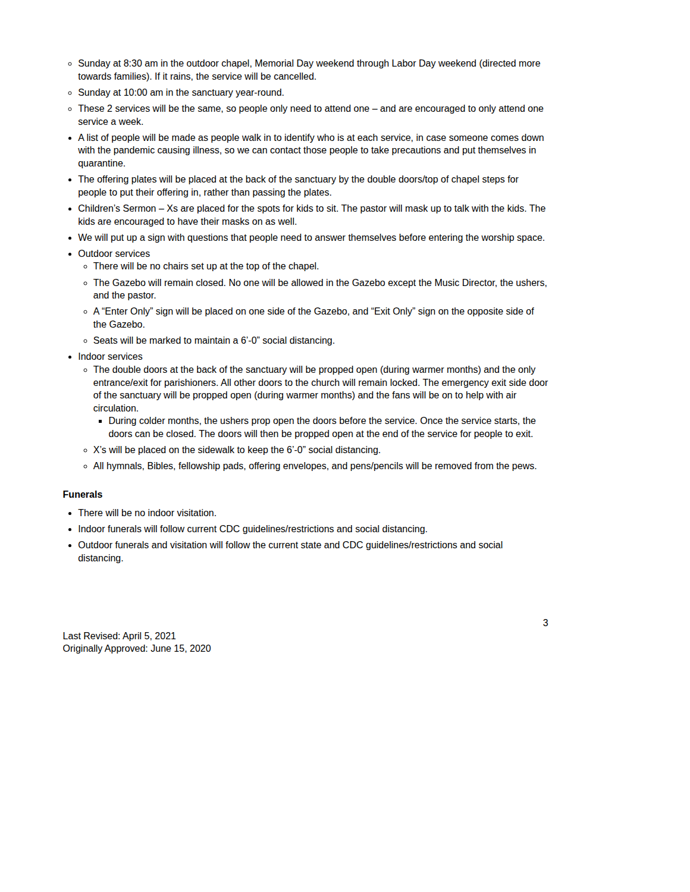Sunday at 8:30 am in the outdoor chapel, Memorial Day weekend through Labor Day weekend (directed more towards families). If it rains, the service will be cancelled.
Sunday at 10:00 am in the sanctuary year-round.
These 2 services will be the same, so people only need to attend one – and are encouraged to only attend one service a week.
A list of people will be made as people walk in to identify who is at each service, in case someone comes down with the pandemic causing illness, so we can contact those people to take precautions and put themselves in quarantine.
The offering plates will be placed at the back of the sanctuary by the double doors/top of chapel steps for people to put their offering in, rather than passing the plates.
Children’s Sermon – Xs are placed for the spots for kids to sit. The pastor will mask up to talk with the kids. The kids are encouraged to have their masks on as well.
We will put up a sign with questions that people need to answer themselves before entering the worship space.
Outdoor services
There will be no chairs set up at the top of the chapel.
The Gazebo will remain closed. No one will be allowed in the Gazebo except the Music Director, the ushers, and the pastor.
A “Enter Only” sign will be placed on one side of the Gazebo, and “Exit Only” sign on the opposite side of the Gazebo.
Seats will be marked to maintain a 6’-0” social distancing.
Indoor services
The double doors at the back of the sanctuary will be propped open (during warmer months) and the only entrance/exit for parishioners. All other doors to the church will remain locked. The emergency exit side door of the sanctuary will be propped open (during warmer months) and the fans will be on to help with air circulation.
During colder months, the ushers prop open the doors before the service. Once the service starts, the doors can be closed. The doors will then be propped open at the end of the service for people to exit.
X’s will be placed on the sidewalk to keep the 6’-0” social distancing.
All hymnals, Bibles, fellowship pads, offering envelopes, and pens/pencils will be removed from the pews.
Funerals
There will be no indoor visitation.
Indoor funerals will follow current CDC guidelines/restrictions and social distancing.
Outdoor funerals and visitation will follow the current state and CDC guidelines/restrictions and social distancing.
3
Last Revised: April 5, 2021
Originally Approved: June 15, 2020